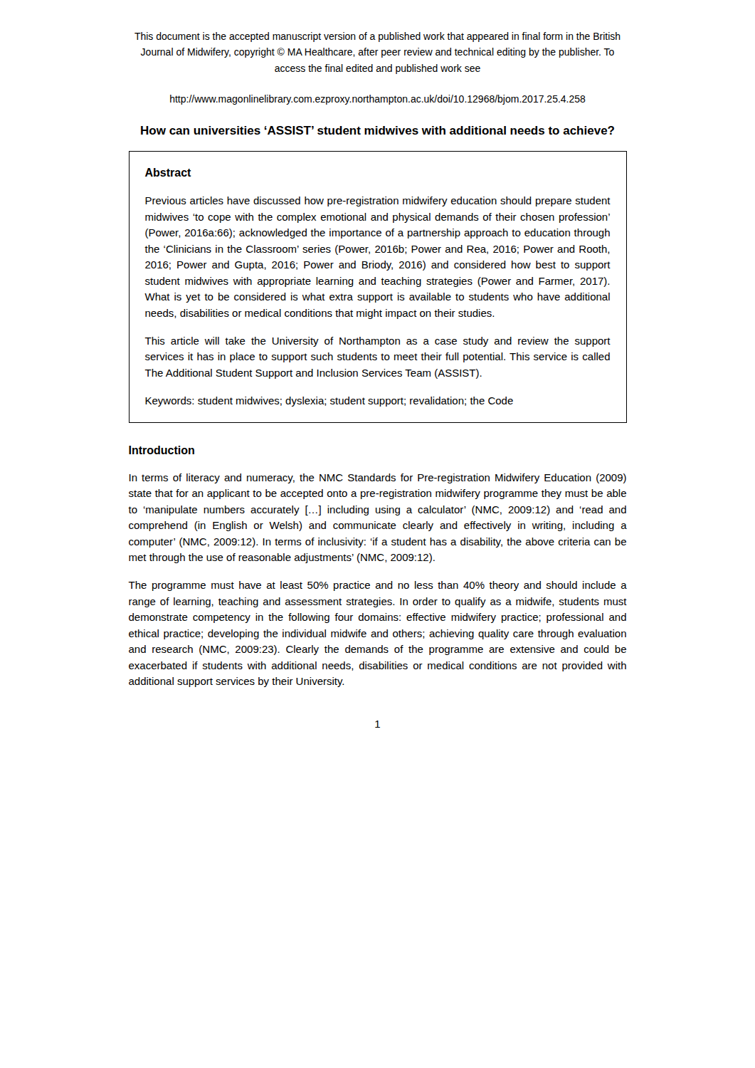This document is the accepted manuscript version of a published work that appeared in final form in the British Journal of Midwifery, copyright © MA Healthcare, after peer review and technical editing by the publisher. To access the final edited and published work see
http://www.magonlinelibrary.com.ezproxy.northampton.ac.uk/doi/10.12968/bjom.2017.25.4.258
How can universities ‘ASSIST’ student midwives with additional needs to achieve?
Abstract
Previous articles have discussed how pre-registration midwifery education should prepare student midwives ‘to cope with the complex emotional and physical demands of their chosen profession’ (Power, 2016a:66); acknowledged the importance of a partnership approach to education through the ‘Clinicians in the Classroom’ series (Power, 2016b; Power and Rea, 2016; Power and Rooth, 2016; Power and Gupta, 2016; Power and Briody, 2016) and considered how best to support student midwives with appropriate learning and teaching strategies (Power and Farmer, 2017). What is yet to be considered is what extra support is available to students who have additional needs, disabilities or medical conditions that might impact on their studies.
This article will take the University of Northampton as a case study and review the support services it has in place to support such students to meet their full potential. This service is called The Additional Student Support and Inclusion Services Team (ASSIST).
Keywords: student midwives; dyslexia; student support; revalidation; the Code
Introduction
In terms of literacy and numeracy, the NMC Standards for Pre-registration Midwifery Education (2009) state that for an applicant to be accepted onto a pre-registration midwifery programme they must be able to ‘manipulate numbers accurately […] including using a calculator’ (NMC, 2009:12) and ‘read and comprehend (in English or Welsh) and communicate clearly and effectively in writing, including a computer’ (NMC, 2009:12). In terms of inclusivity: ‘if a student has a disability, the above criteria can be met through the use of reasonable adjustments’ (NMC, 2009:12).
The programme must have at least 50% practice and no less than 40% theory and should include a range of learning, teaching and assessment strategies. In order to qualify as a midwife, students must demonstrate competency in the following four domains: effective midwifery practice; professional and ethical practice; developing the individual midwife and others; achieving quality care through evaluation and research (NMC, 2009:23). Clearly the demands of the programme are extensive and could be exacerbated if students with additional needs, disabilities or medical conditions are not provided with additional support services by their University.
1